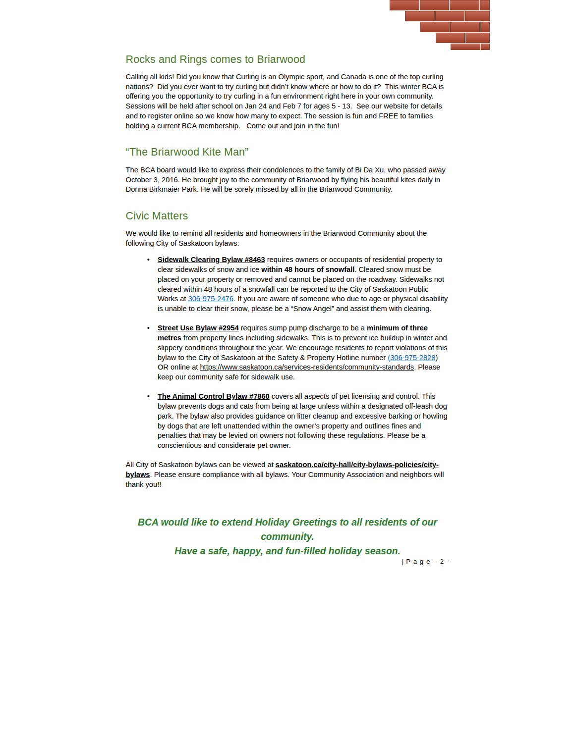Rocks and Rings comes to Briarwood
Calling all kids! Did you know that Curling is an Olympic sport, and Canada is one of the top curling nations? Did you ever want to try curling but didn’t know where or how to do it? This winter BCA is offering you the opportunity to try curling in a fun environment right here in your own community. Sessions will be held after school on Jan 24 and Feb 7 for ages 5 - 13. See our website for details and to register online so we know how many to expect. The session is fun and FREE to families holding a current BCA membership. Come out and join in the fun!
“The Briarwood Kite Man”
The BCA board would like to express their condolences to the family of Bi Da Xu, who passed away October 3, 2016. He brought joy to the community of Briarwood by flying his beautiful kites daily in Donna Birkmaier Park. He will be sorely missed by all in the Briarwood Community.
Civic Matters
We would like to remind all residents and homeowners in the Briarwood Community about the following City of Saskatoon bylaws:
Sidewalk Clearing Bylaw #8463 requires owners or occupants of residential property to clear sidewalks of snow and ice within 48 hours of snowfall. Cleared snow must be placed on your property or removed and cannot be placed on the roadway. Sidewalks not cleared within 48 hours of a snowfall can be reported to the City of Saskatoon Public Works at 306-975-2476. If you are aware of someone who due to age or physical disability is unable to clear their snow, please be a “Snow Angel” and assist them with clearing.
Street Use Bylaw #2954 requires sump pump discharge to be a minimum of three metres from property lines including sidewalks. This is to prevent ice buildup in winter and slippery conditions throughout the year. We encourage residents to report violations of this bylaw to the City of Saskatoon at the Safety & Property Hotline number (306-975-2828) OR online at https://www.saskatoon.ca/services-residents/community-standards. Please keep our community safe for sidewalk use.
The Animal Control Bylaw #7860 covers all aspects of pet licensing and control. This bylaw prevents dogs and cats from being at large unless within a designated off-leash dog park. The bylaw also provides guidance on litter cleanup and excessive barking or howling by dogs that are left unattended within the owner’s property and outlines fines and penalties that may be levied on owners not following these regulations. Please be a conscientious and considerate pet owner.
All City of Saskatoon bylaws can be viewed at saskatoon.ca/city-hall/city-bylaws-policies/city-bylaws. Please ensure compliance with all bylaws. Your Community Association and neighbors will thank you!!
BCA would like to extend Holiday Greetings to all residents of our community.
Have a safe, happy, and fun-filled holiday season.
|P a g e - 2 -